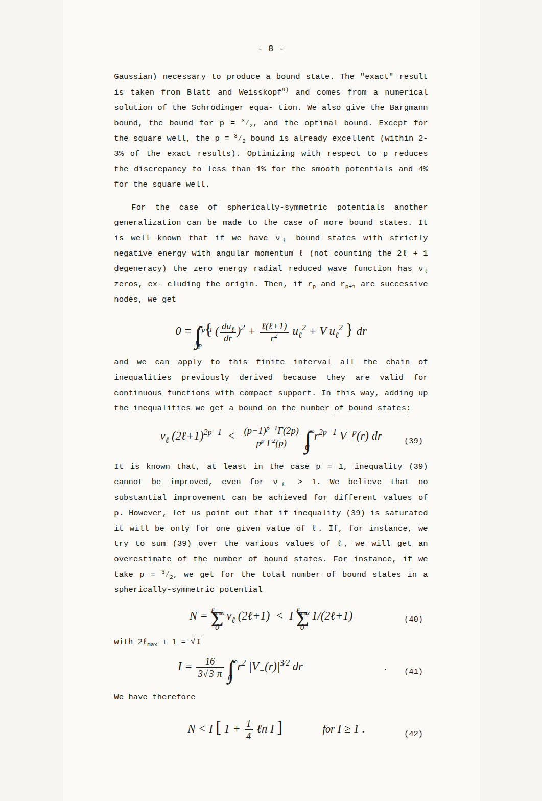- 8 -
Gaussian) necessary to produce a bound state. The "exact" result is taken from Blatt and Weisskopf9) and comes from a numerical solution of the Schrödinger equa- tion. We also give the Bargmann bound, the bound for p = 3⁄2, and the optimal bound. Except for the square well, the p = 3⁄2 bound is already excellent (within 2-3% of the exact results). Optimizing with respect to p reduces the discrepancy to less than 1% for the smooth potentials and 4% for the square well.
For the case of spherically-symmetric potentials another generalization can be made to the case of more bound states. It is well known that if we have νℓ bound states with strictly negative energy with angular momentum ℓ (not counting the 2ℓ + 1 degeneracy) the zero energy radial reduced wave function has νℓ zeros, ex- cluding the origin. Then, if rp and rp+1 are successive nodes, we get
0 = ∫rp+1 rp { (duℓ dr)2 + ℓ(ℓ+1) r2 uℓ2 + V uℓ2 } dr
and we can apply to this finite interval all the chain of inequalities previously derived because they are valid for continuous functions with compact support. In this way, adding up the inequalities we get a bound on the number of bound states:
νℓ (2ℓ+1)2p−1 < (p−1)p−1Γ(2p) pp Γ2(p) ∫∞0 r2p−1 V−p(r) dr
(39)
It is known that, at least in the case p = 1, inequality (39) cannot be improved, even for νℓ > 1. We believe that no substantial improvement can be achieved for different values of p. However, let us point out that if inequality (39) is saturated it will be only for one given value of ℓ. If, for instance, we try to sum (39) over the various values of ℓ, we will get an overestimate of the number of bound states. For instance, if we take p = 3⁄2, we get for the total number of bound states in a spherically-symmetric potential
N = Σℓmax 0 νℓ (2ℓ+1) < I Σℓmax 0 1/(2ℓ+1)
(40)
with 2ℓmax + 1 = √I
I = 163√3 π ∫∞0 r2 |V−(r)|3⁄2 dr .
(41)
We have therefore
N < I [ 1 + 14 ℓn I ] for I ≥ 1 .
(42)